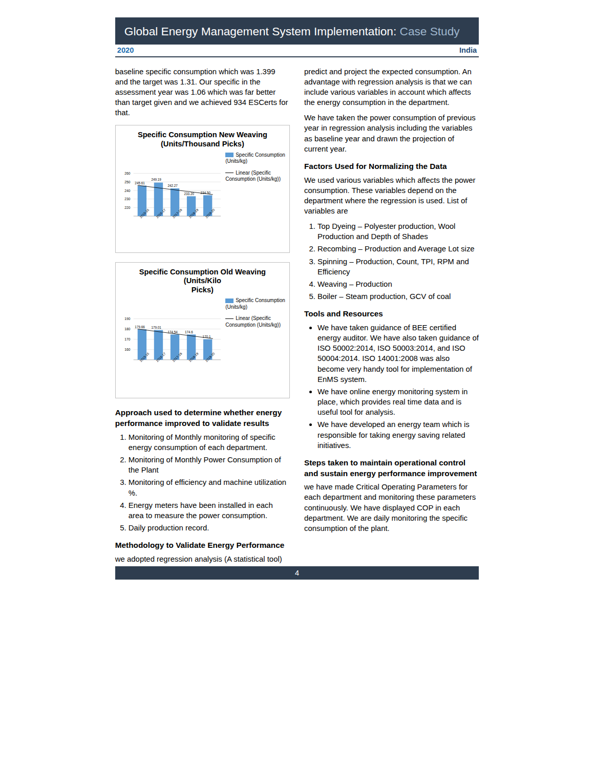Global Energy Management System Implementation: Case Study
2020 India
baseline specific consumption which was 1.399 and the target was 1.31. Our specific in the assessment year was 1.06 which was far better than target given and we achieved 934 ESCerts for that.
Specific Consumption New Weaving
(Units/Thousand Picks)
260 250 240 230 220 245.61 249.19 242.27 233.20 234.50 2015-16 2016-17 2017-18 2018-19 2019-20
Specific Consumption (Units/kg)
Linear (Specific Consumption (Units/kg))
Specific Consumption Old Weaving
(Units/Kilo
Picks)
190 180 170 160 179.66 179.01 174.54 174.6 170.1 2015-16 2016-17 2017-18 2018-19 2019-20
Specific Consumption (Units/kg)
Linear (Specific Consumption (Units/kg))
Approach used to determine whether energy performance improved to validate results
Monitoring of Monthly monitoring of specific energy consumption of each department.
Monitoring of Monthly Power Consumption of the Plant
Monitoring of efficiency and machine utilization %.
Energy meters have been installed in each area to measure the power consumption.
Daily production record.
Methodology to Validate Energy Performance
we adopted regression analysis (A statistical tool) to
predict and project the expected consumption. An advantage with regression analysis is that we can include various variables in account which affects the energy consumption in the department.
We have taken the power consumption of previous year in regression analysis including the variables as baseline year and drawn the projection of current year.
Factors Used for Normalizing the Data
We used various variables which affects the power consumption. These variables depend on the department where the regression is used. List of variables are
Top Dyeing – Polyester production, Wool Production and Depth of Shades
Recombing – Production and Average Lot size
Spinning – Production, Count, TPI, RPM and Efficiency
Weaving – Production
Boiler – Steam production, GCV of coal
Tools and Resources
We have taken guidance of BEE certified energy auditor. We have also taken guidance of ISO 50002:2014, ISO 50003:2014, and ISO 50004:2014. ISO 14001:2008 was also become very handy tool for implementation of EnMS system.
We have online energy monitoring system in place, which provides real time data and is useful tool for analysis.
We have developed an energy team which is responsible for taking energy saving related initiatives.
Steps taken to maintain operational control and sustain energy performance improvement
we have made Critical Operating Parameters for each department and monitoring these parameters continuously. We have displayed COP in each department. We are daily monitoring the specific consumption of the plant.
4